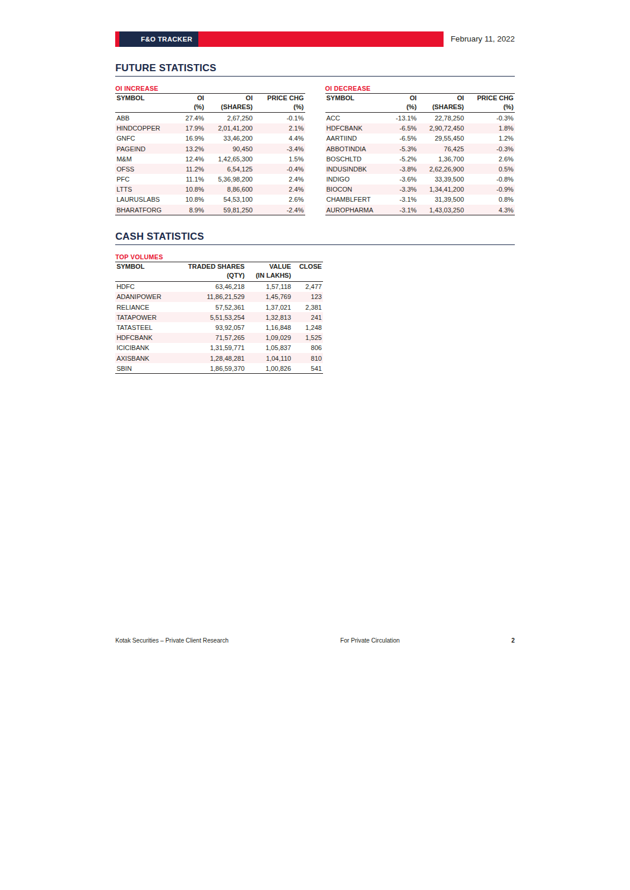F&O Tracker
February 11, 2022
Future Statistics
OI Increase
| SYMBOL | OI | OI | PRICE CHG |
| --- | --- | --- | --- |
| | (%) | (SHARES) | (%) |
| ABB | 27.4% | 2,67,250 | -0.1% |
| HINDCOPPER | 17.9% | 2,01,41,200 | 2.1% |
| GNFC | 16.9% | 33,46,200 | 4.4% |
| PAGEIND | 13.2% | 90,450 | -3.4% |
| M&M | 12.4% | 1,42,65,300 | 1.5% |
| OFSS | 11.2% | 6,54,125 | -0.4% |
| PFC | 11.1% | 5,36,98,200 | 2.4% |
| LTTS | 10.8% | 8,86,600 | 2.4% |
| LAURUSLABS | 10.8% | 54,53,100 | 2.6% |
| BHARATFORG | 8.9% | 59,81,250 | -2.4% |
OI Decrease
| SYMBOL | OI | OI | PRICE CHG |
| --- | --- | --- | --- |
| | (%) | (SHARES) | (%) |
| ACC | -13.1% | 22,78,250 | -0.3% |
| HDFCBANK | -6.5% | 2,90,72,450 | 1.8% |
| AARTIIND | -6.5% | 29,55,450 | 1.2% |
| ABBOTINDIA | -5.3% | 76,425 | -0.3% |
| BOSCHLTD | -5.2% | 1,36,700 | 2.6% |
| INDUSINDBK | -3.8% | 2,62,26,900 | 0.5% |
| INDIGO | -3.6% | 33,39,500 | -0.8% |
| BIOCON | -3.3% | 1,34,41,200 | -0.9% |
| CHAMBLFERT | -3.1% | 31,39,500 | 0.8% |
| AUROPHARMA | -3.1% | 1,43,03,250 | 4.3% |
Cash Statistics
Top Volumes
| SYMBOL | TRADED SHARES | VALUE | CLOSE |
| --- | --- | --- | --- |
| | (QTY) | (IN LAKHS) | |
| HDFC | 63,46,218 | 1,57,118 | 2,477 |
| ADANIPOWER | 11,86,21,529 | 1,45,769 | 123 |
| RELIANCE | 57,52,361 | 1,37,021 | 2,381 |
| TATAPOWER | 5,51,53,254 | 1,32,813 | 241 |
| TATASTEEL | 93,92,057 | 1,16,848 | 1,248 |
| HDFCBANK | 71,57,265 | 1,09,029 | 1,525 |
| ICICIBANK | 1,31,59,771 | 1,05,837 | 806 |
| AXISBANK | 1,28,48,281 | 1,04,110 | 810 |
| SBIN | 1,86,59,370 | 1,00,826 | 541 |
Kotak Securities – Private Client Research
For Private Circulation
2